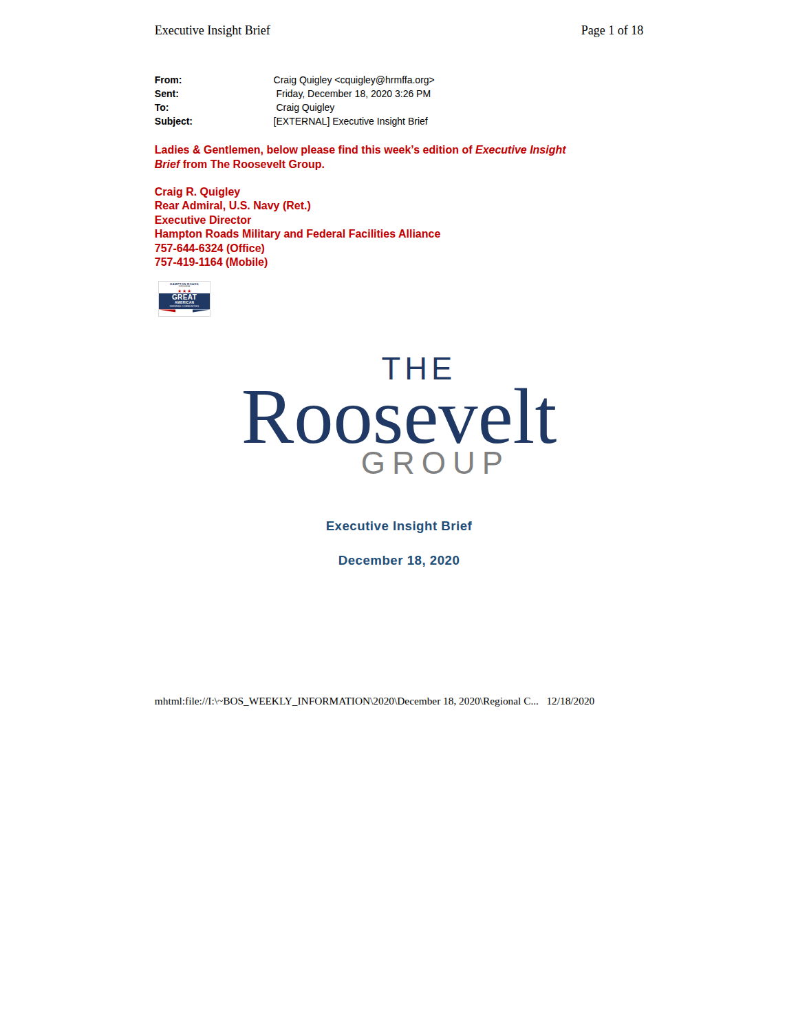Executive Insight Brief Page 1 of 18
| From: | Craig Quigley <cquigley@hrmffa.org> |
| Sent: | Friday, December 18, 2020 3:26 PM |
| To: | Craig Quigley |
| Subject: | [EXTERNAL] Executive Insight Brief |
Ladies & Gentlemen, below please find this week’s edition of Executive Insight Brief from The Roosevelt Group.
Craig R. Quigley
Rear Admiral, U.S. Navy (Ret.)
Executive Director
Hampton Roads Military and Federal Facilities Alliance
757-644-6324 (Office)
757-419-1164 (Mobile)
HAMPTON ROADSVIRGINIA
★★★
GREAT
AMERICAN
DEFENSE COMMUNITIES
THE
Roosevelt
GROUP
Executive Insight Brief
December 18, 2020
mhtml:file://I:\~BOS_WEEKLY_INFORMATION\2020\December 18, 2020\Regional C... 12/18/2020